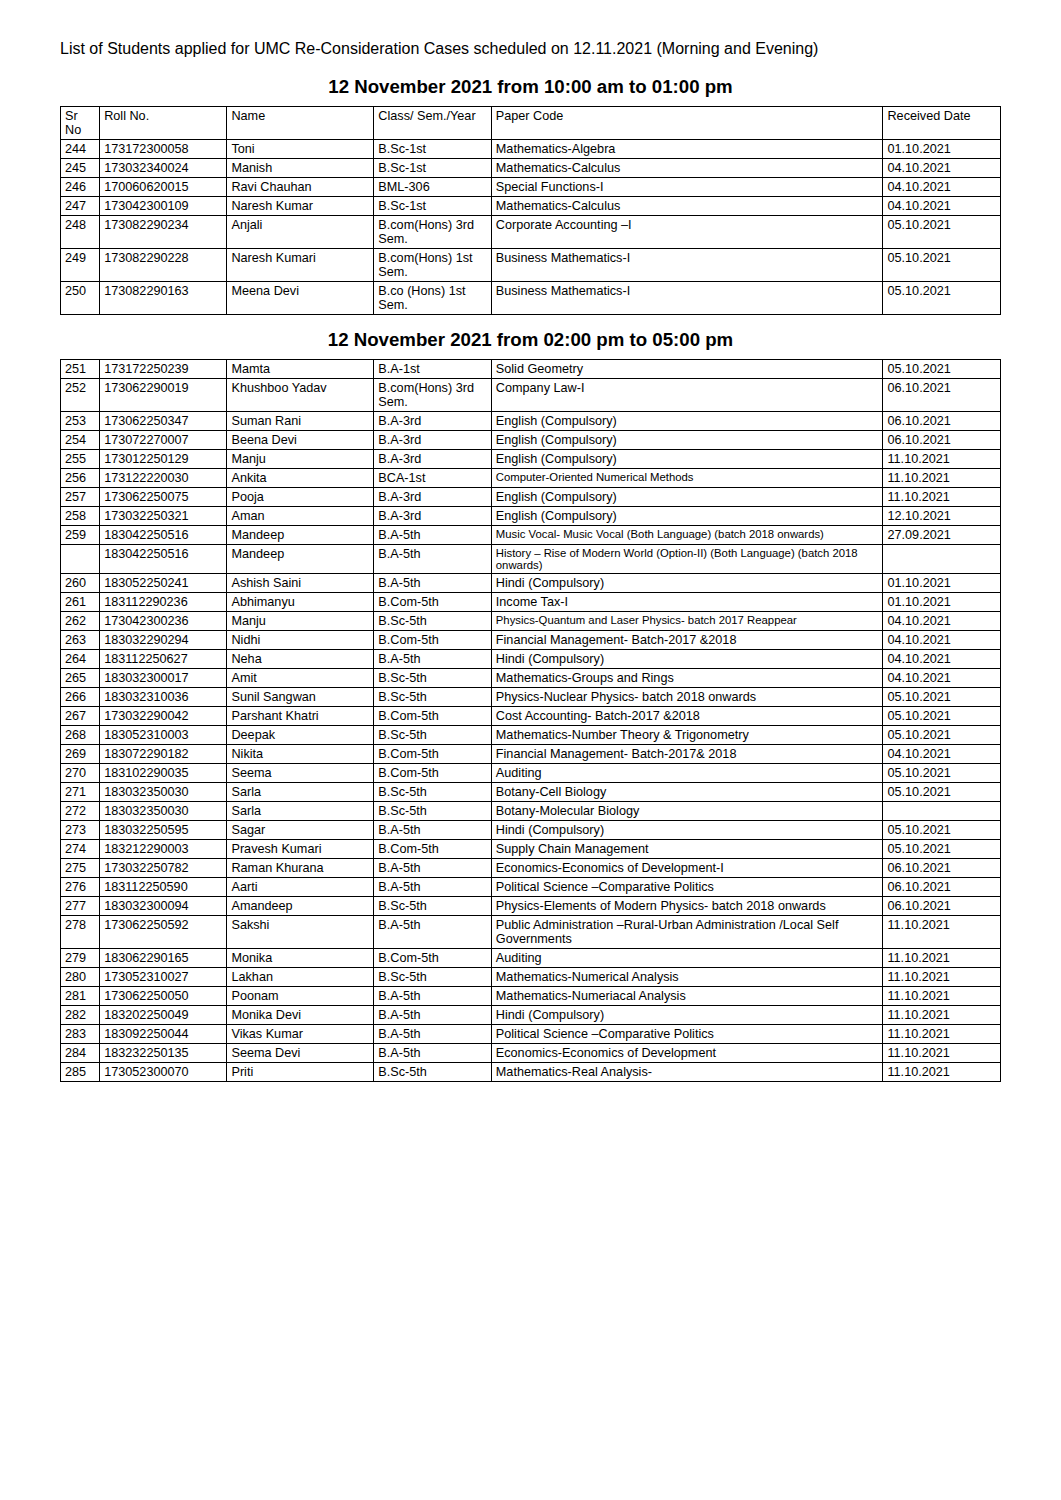List of Students applied for UMC Re-Consideration Cases scheduled on 12.11.2021 (Morning and Evening)
12 November 2021 from 10:00 am to 01:00 pm
| Sr No | Roll No. | Name | Class/ Sem./Year | Paper Code | Received Date |
| --- | --- | --- | --- | --- | --- |
| 244 | 173172300058 | Toni | B.Sc-1st | Mathematics-Algebra | 01.10.2021 |
| 245 | 173032340024 | Manish | B.Sc-1st | Mathematics-Calculus | 04.10.2021 |
| 246 | 170060620015 | Ravi Chauhan | BML-306 | Special Functions-I | 04.10.2021 |
| 247 | 173042300109 | Naresh Kumar | B.Sc-1st | Mathematics-Calculus | 04.10.2021 |
| 248 | 173082290234 | Anjali | B.com(Hons) 3rd Sem. | Corporate Accounting –I | 05.10.2021 |
| 249 | 173082290228 | Naresh Kumari | B.com(Hons) 1st Sem. | Business Mathematics-I | 05.10.2021 |
| 250 | 173082290163 | Meena Devi | B.co (Hons) 1st Sem. | Business Mathematics-I | 05.10.2021 |
12 November 2021 from 02:00 pm to 05:00 pm
| 251 | 173172250239 | Mamta | B.A-1st | Solid Geometry | 05.10.2021 |
| 252 | 173062290019 | Khushboo Yadav | B.com(Hons) 3rd Sem. | Company Law-I | 06.10.2021 |
| 253 | 173062250347 | Suman Rani | B.A-3rd | English (Compulsory) | 06.10.2021 |
| 254 | 173072270007 | Beena Devi | B.A-3rd | English (Compulsory) | 06.10.2021 |
| 255 | 173012250129 | Manju | B.A-3rd | English (Compulsory) | 11.10.2021 |
| 256 | 173122220030 | Ankita | BCA-1st | Computer-Oriented Numerical Methods | 11.10.2021 |
| 257 | 173062250075 | Pooja | B.A-3rd | English (Compulsory) | 11.10.2021 |
| 258 | 173032250321 | Aman | B.A-3rd | English (Compulsory) | 12.10.2021 |
| 259 | 183042250516 | Mandeep | B.A-5th | Music Vocal- Music Vocal (Both Language) (batch 2018 onwards) | 27.09.2021 |
| | 183042250516 | Mandeep | B.A-5th | History – Rise of Modern World (Option-II) (Both Language) (batch 2018 onwards) | |
| 260 | 183052250241 | Ashish Saini | B.A-5th | Hindi (Compulsory) | 01.10.2021 |
| 261 | 183112290236 | Abhimanyu | B.Com-5th | Income Tax-I | 01.10.2021 |
| 262 | 173042300236 | Manju | B.Sc-5th | Physics-Quantum and Laser Physics- batch 2017 Reappear | 04.10.2021 |
| 263 | 183032290294 | Nidhi | B.Com-5th | Financial Management- Batch-2017 &2018 | 04.10.2021 |
| 264 | 183112250627 | Neha | B.A-5th | Hindi (Compulsory) | 04.10.2021 |
| 265 | 183032300017 | Amit | B.Sc-5th | Mathematics-Groups and Rings | 04.10.2021 |
| 266 | 183032310036 | Sunil Sangwan | B.Sc-5th | Physics-Nuclear Physics- batch 2018 onwards | 05.10.2021 |
| 267 | 173032290042 | Parshant Khatri | B.Com-5th | Cost Accounting- Batch-2017 &2018 | 05.10.2021 |
| 268 | 183052310003 | Deepak | B.Sc-5th | Mathematics-Number Theory & Trigonometry | 05.10.2021 |
| 269 | 183072290182 | Nikita | B.Com-5th | Financial Management- Batch-2017& 2018 | 04.10.2021 |
| 270 | 183102290035 | Seema | B.Com-5th | Auditing | 05.10.2021 |
| 271 | 183032350030 | Sarla | B.Sc-5th | Botany-Cell Biology | 05.10.2021 |
| 272 | 183032350030 | Sarla | B.Sc-5th | Botany-Molecular Biology | |
| 273 | 183032250595 | Sagar | B.A-5th | Hindi (Compulsory) | 05.10.2021 |
| 274 | 183212290003 | Pravesh Kumari | B.Com-5th | Supply Chain Management | 05.10.2021 |
| 275 | 173032250782 | Raman Khurana | B.A-5th | Economics-Economics of Development-I | 06.10.2021 |
| 276 | 183112250590 | Aarti | B.A-5th | Political Science –Comparative Politics | 06.10.2021 |
| 277 | 183032300094 | Amandeep | B.Sc-5th | Physics-Elements of Modern Physics- batch 2018 onwards | 06.10.2021 |
| 278 | 173062250592 | Sakshi | B.A-5th | Public Administration –Rural-Urban Administration /Local Self Governments | 11.10.2021 |
| 279 | 183062290165 | Monika | B.Com-5th | Auditing | 11.10.2021 |
| 280 | 173052310027 | Lakhan | B.Sc-5th | Mathematics-Numerical Analysis | 11.10.2021 |
| 281 | 173062250050 | Poonam | B.A-5th | Mathematics-Numeriacal Analysis | 11.10.2021 |
| 282 | 183202250049 | Monika Devi | B.A-5th | Hindi (Compulsory) | 11.10.2021 |
| 283 | 183092250044 | Vikas Kumar | B.A-5th | Political Science –Comparative Politics | 11.10.2021 |
| 284 | 183232250135 | Seema Devi | B.A-5th | Economics-Economics of Development | 11.10.2021 |
| 285 | 173052300070 | Priti | B.Sc-5th | Mathematics-Real Analysis- | 11.10.2021 |